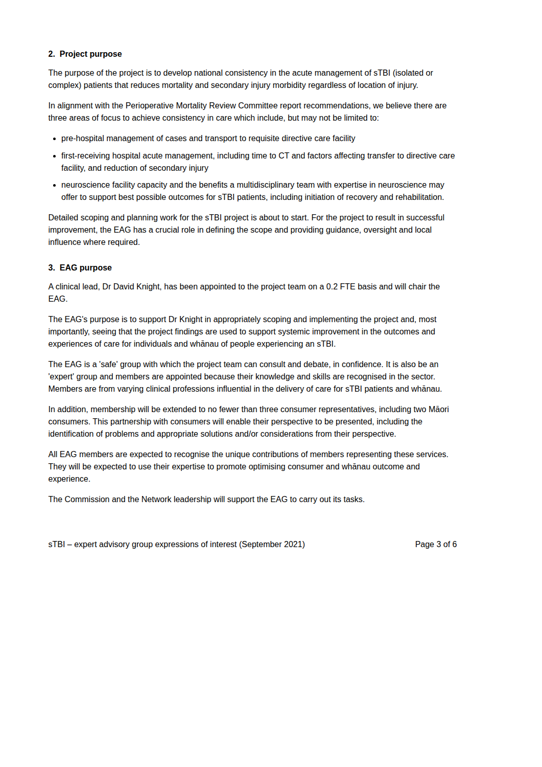2. Project purpose
The purpose of the project is to develop national consistency in the acute management of sTBI (isolated or complex) patients that reduces mortality and secondary injury morbidity regardless of location of injury.
In alignment with the Perioperative Mortality Review Committee report recommendations, we believe there are three areas of focus to achieve consistency in care which include, but may not be limited to:
pre-hospital management of cases and transport to requisite directive care facility
first-receiving hospital acute management, including time to CT and factors affecting transfer to directive care facility, and reduction of secondary injury
neuroscience facility capacity and the benefits a multidisciplinary team with expertise in neuroscience may offer to support best possible outcomes for sTBI patients, including initiation of recovery and rehabilitation.
Detailed scoping and planning work for the sTBI project is about to start. For the project to result in successful improvement, the EAG has a crucial role in defining the scope and providing guidance, oversight and local influence where required.
3. EAG purpose
A clinical lead, Dr David Knight, has been appointed to the project team on a 0.2 FTE basis and will chair the EAG.
The EAG's purpose is to support Dr Knight in appropriately scoping and implementing the project and, most importantly, seeing that the project findings are used to support systemic improvement in the outcomes and experiences of care for individuals and whānau of people experiencing an sTBI.
The EAG is a 'safe' group with which the project team can consult and debate, in confidence. It is also be an 'expert' group and members are appointed because their knowledge and skills are recognised in the sector. Members are from varying clinical professions influential in the delivery of care for sTBI patients and whānau.
In addition, membership will be extended to no fewer than three consumer representatives, including two Māori consumers. This partnership with consumers will enable their perspective to be presented, including the identification of problems and appropriate solutions and/or considerations from their perspective.
All EAG members are expected to recognise the unique contributions of members representing these services. They will be expected to use their expertise to promote optimising consumer and whānau outcome and experience.
The Commission and the Network leadership will support the EAG to carry out its tasks.
sTBI – expert advisory group expressions of interest (September 2021) Page 3 of 6